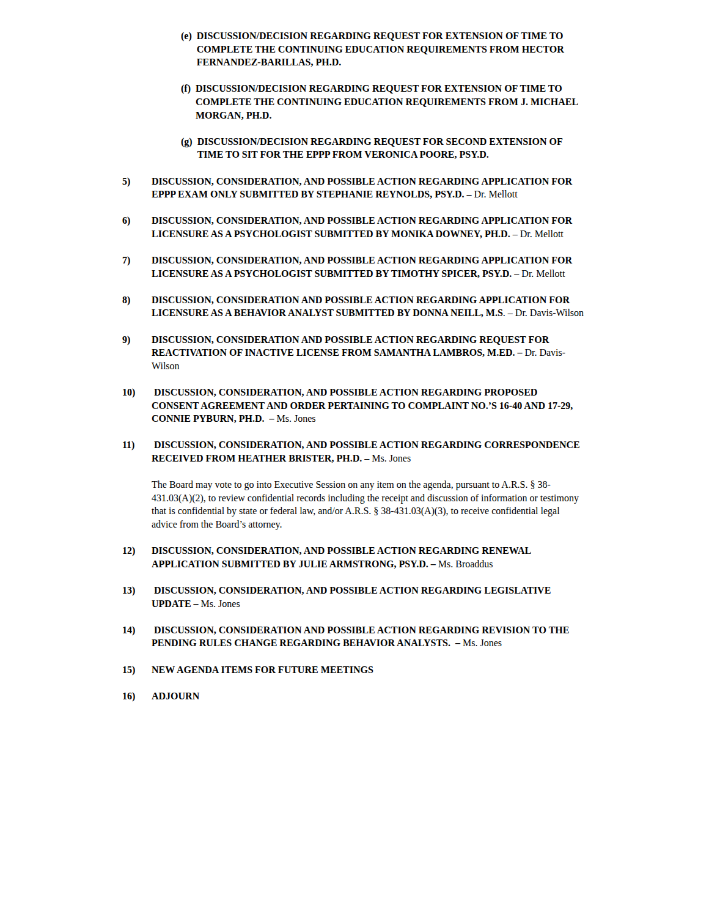(e)
DISCUSSION/DECISION REGARDING REQUEST FOR EXTENSION OF TIME TO COMPLETE THE CONTINUING EDUCATION REQUIREMENTS FROM HECTOR FERNANDEZ-BARILLAS, PH.D.
(f)
DISCUSSION/DECISION REGARDING REQUEST FOR EXTENSION OF TIME TO COMPLETE THE CONTINUING EDUCATION REQUIREMENTS FROM J. MICHAEL MORGAN, PH.D.
(g)
DISCUSSION/DECISION REGARDING REQUEST FOR SECOND EXTENSION OF TIME TO SIT FOR THE EPPP FROM VERONICA POORE, PSY.D.
5)
DISCUSSION, CONSIDERATION, AND POSSIBLE ACTION REGARDING APPLICATION FOR EPPP EXAM ONLY SUBMITTED BY STEPHANIE REYNOLDS, PSY.D. – Dr. Mellott
6)
DISCUSSION, CONSIDERATION, AND POSSIBLE ACTION REGARDING APPLICATION FOR LICENSURE AS A PSYCHOLOGIST SUBMITTED BY MONIKA DOWNEY, PH.D. – Dr. Mellott
7)
DISCUSSION, CONSIDERATION, AND POSSIBLE ACTION REGARDING APPLICATION FOR LICENSURE AS A PSYCHOLOGIST SUBMITTED BY TIMOTHY SPICER, PSY.D. – Dr. Mellott
8)
DISCUSSION, CONSIDERATION AND POSSIBLE ACTION REGARDING APPLICATION FOR LICENSURE AS A BEHAVIOR ANALYST SUBMITTED BY DONNA NEILL, M.S. – Dr. Davis-Wilson
9)
DISCUSSION, CONSIDERATION AND POSSIBLE ACTION REGARDING REQUEST FOR REACTIVATION OF INACTIVE LICENSE FROM SAMANTHA LAMBROS, M.ED. – Dr. Davis-Wilson
10)
DISCUSSION, CONSIDERATION, AND POSSIBLE ACTION REGARDING PROPOSED CONSENT AGREEMENT AND ORDER PERTAINING TO COMPLAINT NO.’s 16-40 AND 17-29, CONNIE PYBURN, PH.D. – Ms. Jones
11)
DISCUSSION, CONSIDERATION, AND POSSIBLE ACTION REGARDING CORRESPONDENCE RECEIVED FROM HEATHER BRISTER, PH.D. – Ms. Jones
The Board may vote to go into Executive Session on any item on the agenda, pursuant to A.R.S. § 38-431.03(A)(2), to review confidential records including the receipt and discussion of information or testimony that is confidential by state or federal law, and/or A.R.S. § 38-431.03(A)(3), to receive confidential legal advice from the Board’s attorney.
12)
DISCUSSION, CONSIDERATION, AND POSSIBLE ACTION REGARDING RENEWAL APPLICATION SUBMITTED BY JULIE ARMSTRONG, PSY.D. – Ms. Broaddus
13)
DISCUSSION, CONSIDERATION, AND POSSIBLE ACTION REGARDING LEGISLATIVE UPDATE – Ms. Jones
14)
DISCUSSION, CONSIDERATION AND POSSIBLE ACTION REGARDING REVISION TO THE PENDING RULES CHANGE REGARDING BEHAVIOR ANALYSTS. – Ms. Jones
15)
NEW AGENDA ITEMS FOR FUTURE MEETINGS
16)
ADJOURN